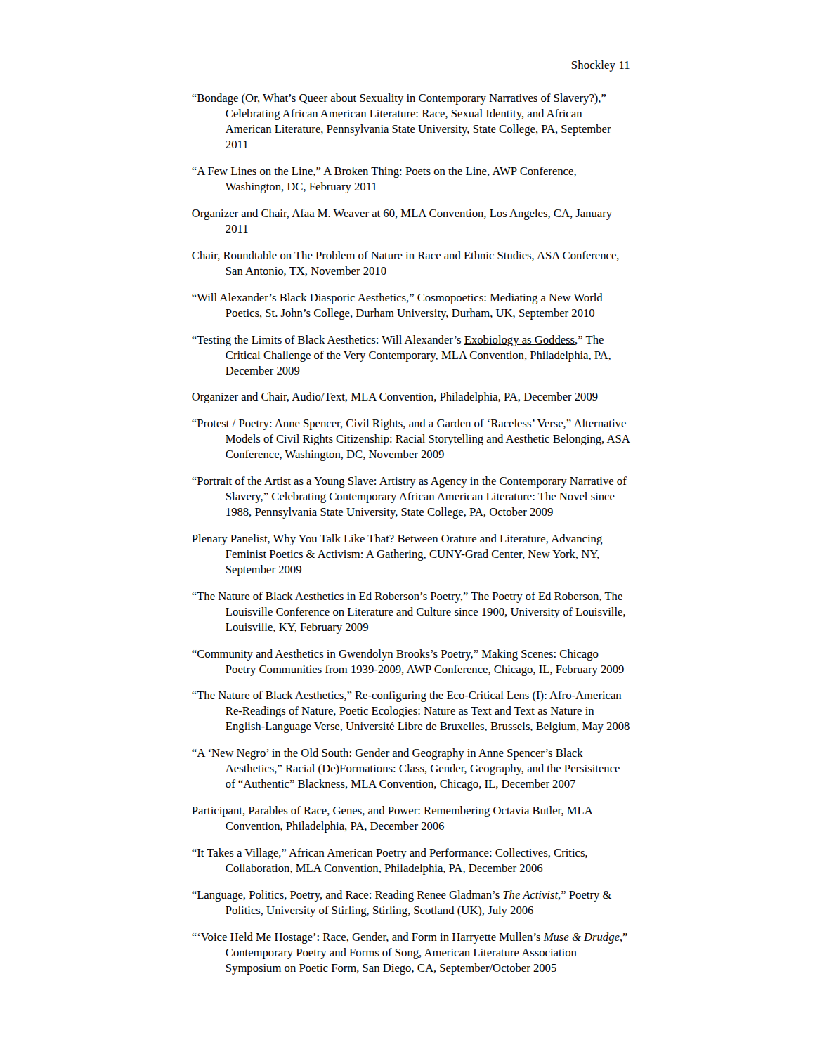Shockley 11
“Bondage (Or, What’s Queer about Sexuality in Contemporary Narratives of Slavery?),” Celebrating African American Literature: Race, Sexual Identity, and African American Literature, Pennsylvania State University, State College, PA, September 2011
“A Few Lines on the Line,” A Broken Thing: Poets on the Line, AWP Conference, Washington, DC, February 2011
Organizer and Chair, Afaa M. Weaver at 60, MLA Convention, Los Angeles, CA, January 2011
Chair, Roundtable on The Problem of Nature in Race and Ethnic Studies, ASA Conference, San Antonio, TX, November 2010
“Will Alexander’s Black Diasporic Aesthetics,” Cosmopoetics: Mediating a New World Poetics, St. John’s College, Durham University, Durham, UK, September 2010
“Testing the Limits of Black Aesthetics: Will Alexander’s Exobiology as Goddess,” The Critical Challenge of the Very Contemporary, MLA Convention, Philadelphia, PA, December 2009
Organizer and Chair, Audio/Text, MLA Convention, Philadelphia, PA, December 2009
“Protest / Poetry: Anne Spencer, Civil Rights, and a Garden of ‘Raceless’ Verse,” Alternative Models of Civil Rights Citizenship: Racial Storytelling and Aesthetic Belonging, ASA Conference, Washington, DC, November 2009
“Portrait of the Artist as a Young Slave: Artistry as Agency in the Contemporary Narrative of Slavery,” Celebrating Contemporary African American Literature: The Novel since 1988, Pennsylvania State University, State College, PA, October 2009
Plenary Panelist, Why You Talk Like That? Between Orature and Literature, Advancing Feminist Poetics & Activism: A Gathering, CUNY-Grad Center, New York, NY, September 2009
“The Nature of Black Aesthetics in Ed Roberson’s Poetry,” The Poetry of Ed Roberson, The Louisville Conference on Literature and Culture since 1900, University of Louisville, Louisville, KY, February 2009
“Community and Aesthetics in Gwendolyn Brooks’s Poetry,” Making Scenes: Chicago Poetry Communities from 1939-2009, AWP Conference, Chicago, IL, February 2009
“The Nature of Black Aesthetics,” Re-configuring the Eco-Critical Lens (I): Afro-American Re-Readings of Nature, Poetic Ecologies: Nature as Text and Text as Nature in English-Language Verse, Université Libre de Bruxelles, Brussels, Belgium, May 2008
“A ‘New Negro’ in the Old South: Gender and Geography in Anne Spencer’s Black Aesthetics,” Racial (De)Formations: Class, Gender, Geography, and the Persisitence of “Authentic” Blackness, MLA Convention, Chicago, IL, December 2007
Participant, Parables of Race, Genes, and Power: Remembering Octavia Butler, MLA Convention, Philadelphia, PA, December 2006
“It Takes a Village,” African American Poetry and Performance: Collectives, Critics, Collaboration, MLA Convention, Philadelphia, PA, December 2006
“Language, Politics, Poetry, and Race: Reading Renee Gladman’s The Activist,” Poetry & Politics, University of Stirling, Stirling, Scotland (UK), July 2006
“‘Voice Held Me Hostage’: Race, Gender, and Form in Harryette Mullen’s Muse & Drudge,” Contemporary Poetry and Forms of Song, American Literature Association Symposium on Poetic Form, San Diego, CA, September/October 2005